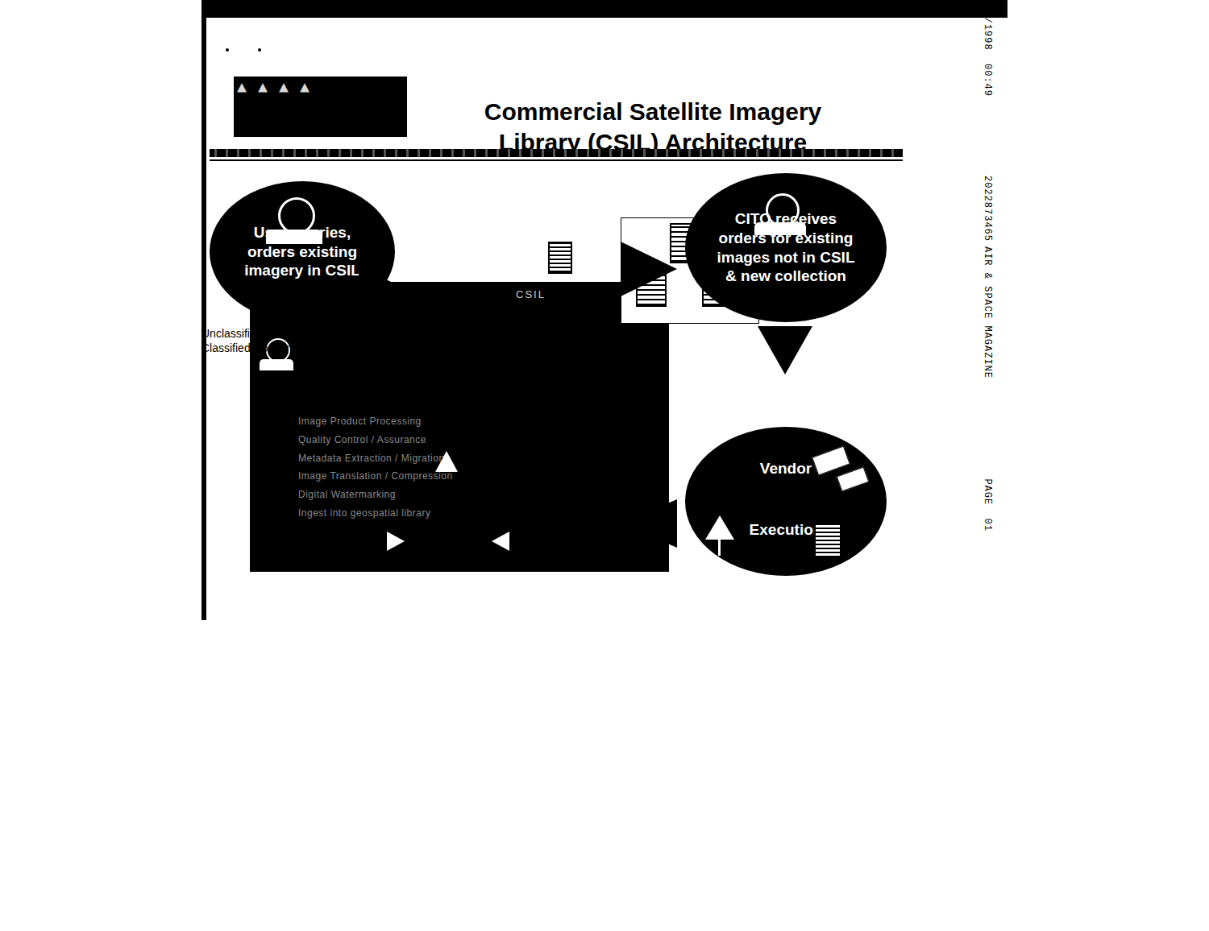▲ ▲ ▲ ▲
Commercial Satellite Imagery
Library (CSIL) Architecture
CSIL
Image Product Processing
Quality Control / Assurance
Metadata Extraction / Migration
Image Translation / Compression
Digital Watermarking
Ingest into geospatial library
User queries,
orders existing
imagery in CSIL
CITO receives
orders for existing
images not in CSIL
& new collection
Vendor Execution
Unclassified &
Classified Domains
12/01/1998 00:49
2022873465
AIR & SPACE MAGAZINE
PAGE 01